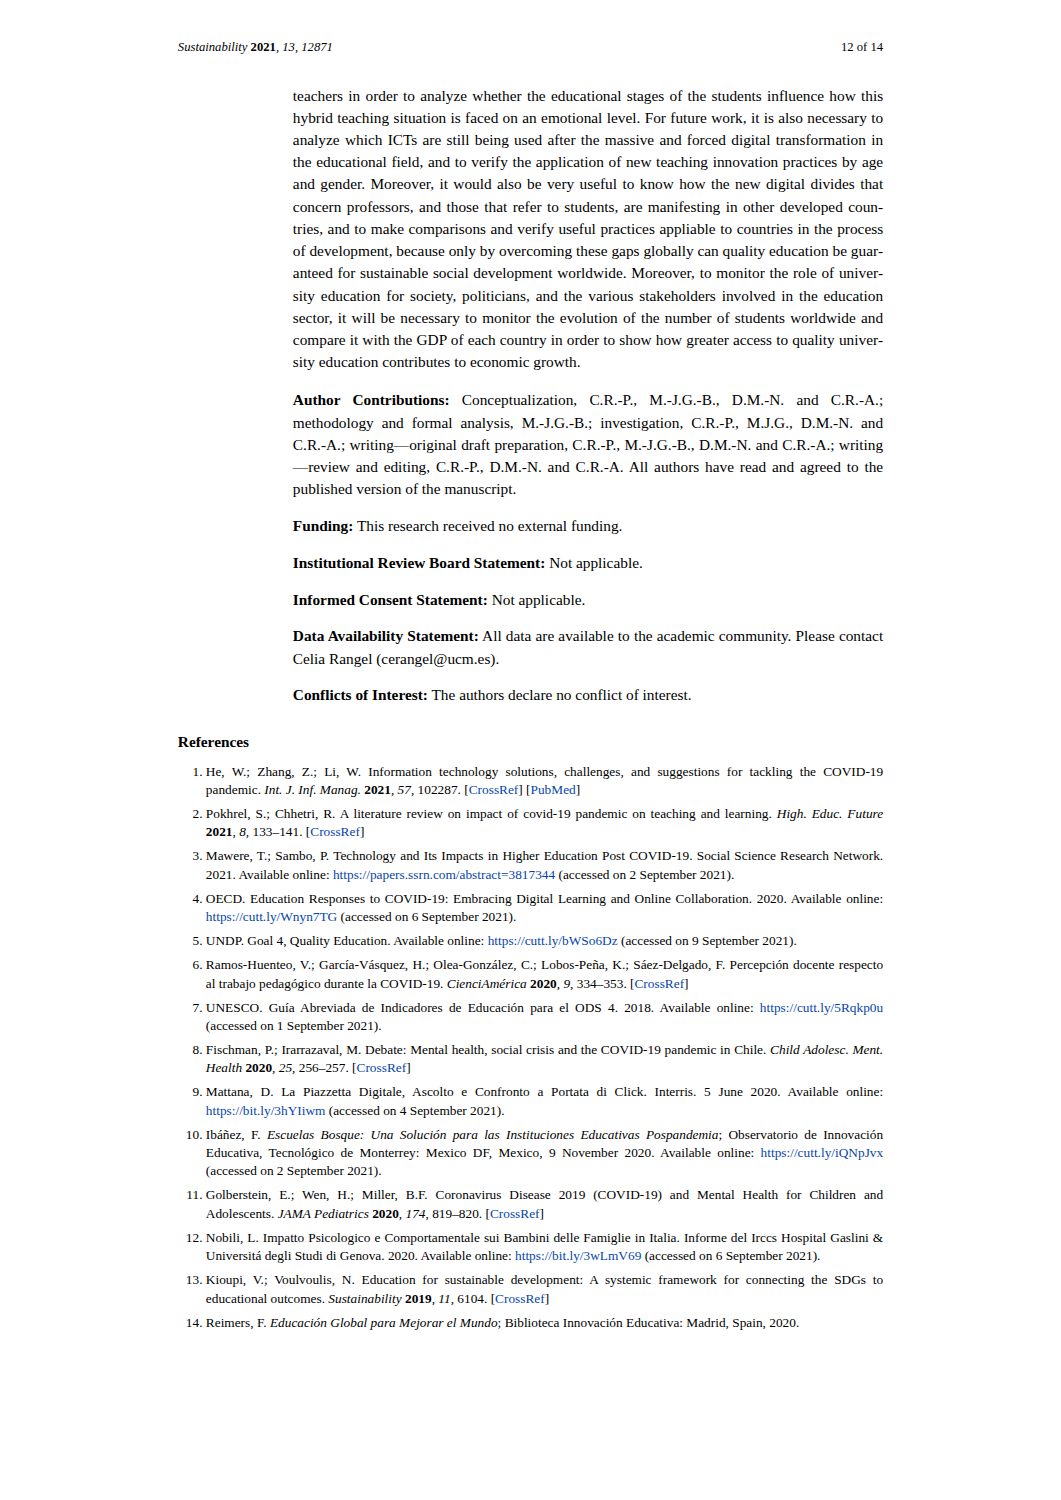Sustainability 2021, 13, 12871
12 of 14
teachers in order to analyze whether the educational stages of the students influence how this hybrid teaching situation is faced on an emotional level. For future work, it is also necessary to analyze which ICTs are still being used after the massive and forced digital transformation in the educational field, and to verify the application of new teaching innovation practices by age and gender. Moreover, it would also be very useful to know how the new digital divides that concern professors, and those that refer to students, are manifesting in other developed countries, and to make comparisons and verify useful practices appliable to countries in the process of development, because only by overcoming these gaps globally can quality education be guaranteed for sustainable social development worldwide. Moreover, to monitor the role of university education for society, politicians, and the various stakeholders involved in the education sector, it will be necessary to monitor the evolution of the number of students worldwide and compare it with the GDP of each country in order to show how greater access to quality university education contributes to economic growth.
Author Contributions: Conceptualization, C.R.-P., M.-J.G.-B., D.M.-N. and C.R.-A.; methodology and formal analysis, M.-J.G.-B.; investigation, C.R.-P., M.J.G., D.M.-N. and C.R.-A.; writing—original draft preparation, C.R.-P., M.-J.G.-B., D.M.-N. and C.R.-A.; writing—review and editing, C.R.-P., D.M.-N. and C.R.-A. All authors have read and agreed to the published version of the manuscript.
Funding: This research received no external funding.
Institutional Review Board Statement: Not applicable.
Informed Consent Statement: Not applicable.
Data Availability Statement: All data are available to the academic community. Please contact Celia Rangel (cerangel@ucm.es).
Conflicts of Interest: The authors declare no conflict of interest.
References
He, W.; Zhang, Z.; Li, W. Information technology solutions, challenges, and suggestions for tackling the COVID-19 pandemic. Int. J. Inf. Manag. 2021, 57, 102287. [CrossRef] [PubMed]
Pokhrel, S.; Chhetri, R. A literature review on impact of covid-19 pandemic on teaching and learning. High. Educ. Future 2021, 8, 133–141. [CrossRef]
Mawere, T.; Sambo, P. Technology and Its Impacts in Higher Education Post COVID-19. Social Science Research Network. 2021. Available online: https://papers.ssrn.com/abstract=3817344 (accessed on 2 September 2021).
OECD. Education Responses to COVID-19: Embracing Digital Learning and Online Collaboration. 2020. Available online: https://cutt.ly/Wnyn7TG (accessed on 6 September 2021).
UNDP. Goal 4, Quality Education. Available online: https://cutt.ly/bWSo6Dz (accessed on 9 September 2021).
Ramos-Huenteo, V.; García-Vásquez, H.; Olea-González, C.; Lobos-Peña, K.; Sáez-Delgado, F. Percepción docente respecto al trabajo pedagógico durante la COVID-19. CienciAmérica 2020, 9, 334–353. [CrossRef]
UNESCO. Guía Abreviada de Indicadores de Educación para el ODS 4. 2018. Available online: https://cutt.ly/5Rqkp0u (accessed on 1 September 2021).
Fischman, P.; Irarrazaval, M. Debate: Mental health, social crisis and the COVID-19 pandemic in Chile. Child Adolesc. Ment. Health 2020, 25, 256–257. [CrossRef]
Mattana, D. La Piazzetta Digitale, Ascolto e Confronto a Portata di Click. Interris. 5 June 2020. Available online: https://bit.ly/3hYIiwm (accessed on 4 September 2021).
Ibáñez, F. Escuelas Bosque: Una Solución para las Instituciones Educativas Pospandemia; Observatorio de Innovación Educativa, Tecnológico de Monterrey: Mexico DF, Mexico, 9 November 2020. Available online: https://cutt.ly/iQNpJvx (accessed on 2 September 2021).
Golberstein, E.; Wen, H.; Miller, B.F. Coronavirus Disease 2019 (COVID-19) and Mental Health for Children and Adolescents. JAMA Pediatrics 2020, 174, 819–820. [CrossRef]
Nobili, L. Impatto Psicologico e Comportamentale sui Bambini delle Famiglie in Italia. Informe del Irccs Hospital Gaslini & Universitá degli Studi di Genova. 2020. Available online: https://bit.ly/3wLmV69 (accessed on 6 September 2021).
Kioupi, V.; Voulvoulis, N. Education for sustainable development: A systemic framework for connecting the SDGs to educational outcomes. Sustainability 2019, 11, 6104. [CrossRef]
Reimers, F. Educación Global para Mejorar el Mundo; Biblioteca Innovación Educativa: Madrid, Spain, 2020.